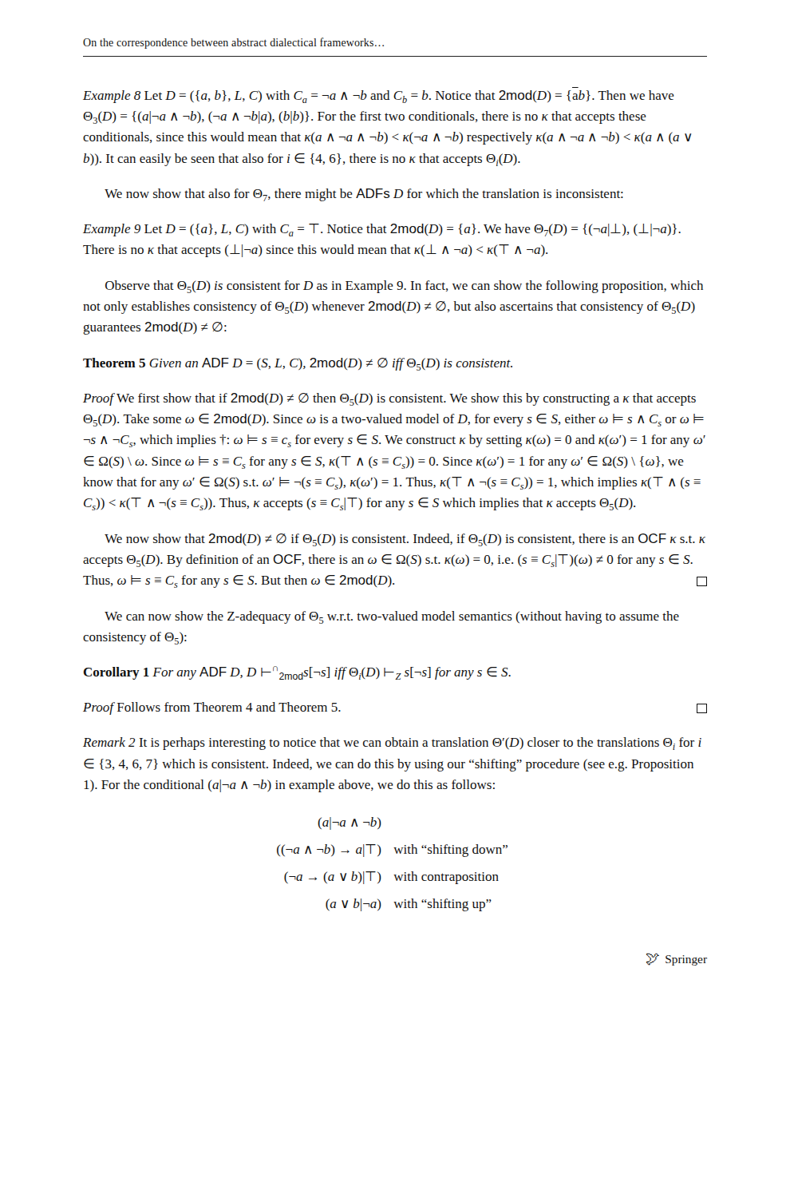On the correspondence between abstract dialectical frameworks…
Example 8 Let D = ({a, b}, L, C) with Ca = ¬a ∧ ¬b and Cb = b. Notice that 2mod(D) = {ab}. Then we have Θ3(D) = {(a|¬a ∧ ¬b), (¬a ∧ ¬b|a), (b|b)}. For the first two conditionals, there is no κ that accepts these conditionals, since this would mean that κ(a ∧ ¬a ∧ ¬b) < κ(¬a ∧ ¬b) respectively κ(a ∧ ¬a ∧ ¬b) < κ(a ∧ (a ∨ b)). It can easily be seen that also for i ∈ {4, 6}, there is no κ that accepts Θi(D).
We now show that also for Θ7, there might be ADFs D for which the translation is inconsistent:
Example 9 Let D = ({a}, L, C) with Ca = ⊤. Notice that 2mod(D) = {a}. We have Θ7(D) = {(¬a|⊥), (⊥|¬a)}. There is no κ that accepts (⊥|¬a) since this would mean that κ(⊥ ∧ ¬a) < κ(⊤ ∧ ¬a).
Observe that Θ5(D) is consistent for D as in Example 9. In fact, we can show the following proposition, which not only establishes consistency of Θ5(D) whenever 2mod(D) ≠ ∅, but also ascertains that consistency of Θ5(D) guarantees 2mod(D) ≠ ∅:
Theorem 5 Given an ADF D = (S, L, C), 2mod(D) ≠ ∅ iff Θ5(D) is consistent.
Proof We first show that if 2mod(D) ≠ ∅ then Θ5(D) is consistent. We show this by constructing a κ that accepts Θ5(D). Take some ω ∈ 2mod(D). Since ω is a two-valued model of D, for every s ∈ S, either ω ⊨ s ∧ Cs or ω ⊨ ¬s ∧ ¬Cs, which implies †: ω ⊨ s ≡ cs for every s ∈ S. We construct κ by setting κ(ω) = 0 and κ(ω′) = 1 for any ω′ ∈ Ω(S) \ ω. Since ω ⊨ s ≡ Cs for any s ∈ S, κ(⊤ ∧ (s ≡ Cs)) = 0. Since κ(ω′) = 1 for any ω′ ∈ Ω(S) \ {ω}, we know that for any ω′ ∈ Ω(S) s.t. ω′ ⊨ ¬(s ≡ Cs), κ(ω′) = 1. Thus, κ(⊤ ∧ ¬(s ≡ Cs)) = 1, which implies κ(⊤ ∧ (s ≡ Cs)) < κ(⊤ ∧ ¬(s ≡ Cs)). Thus, κ accepts (s ≡ Cs|⊤) for any s ∈ S which implies that κ accepts Θ5(D).
We now show that 2mod(D) ≠ ∅ if Θ5(D) is consistent. Indeed, if Θ5(D) is consistent, there is an OCF κ s.t. κ accepts Θ5(D). By definition of an OCF, there is an ω ∈ Ω(S) s.t. κ(ω) = 0, i.e. (s ≡ Cs|⊤)(ω) ≠ 0 for any s ∈ S. Thus, ω ⊨ s ≡ Cs for any s ∈ S. But then ω ∈ 2mod(D).
We can now show the Z-adequacy of Θ5 w.r.t. two-valued model semantics (without having to assume the consistency of Θ5):
Corollary 1 For any ADF D, D ⊢∩2mods[¬s] iff Θi(D) ⊢Z s[¬s] for any s ∈ S.
Proof Follows from Theorem 4 and Theorem 5.
Remark 2 It is perhaps interesting to notice that we can obtain a translation Θ′(D) closer to the translations Θi for i ∈ {3, 4, 6, 7} which is consistent. Indeed, we can do this by using our “shifting” procedure (see e.g. Proposition 1). For the conditional (a|¬a ∧ ¬b) in example above, we do this as follows:
(a|¬a ∧ ¬b)
((¬a ∧ ¬b) → a|⊤)
with “shifting down”
(¬a → (a ∨ b)|⊤)
with contraposition
(a ∨ b|¬a)
with “shifting up”
🕊Springer